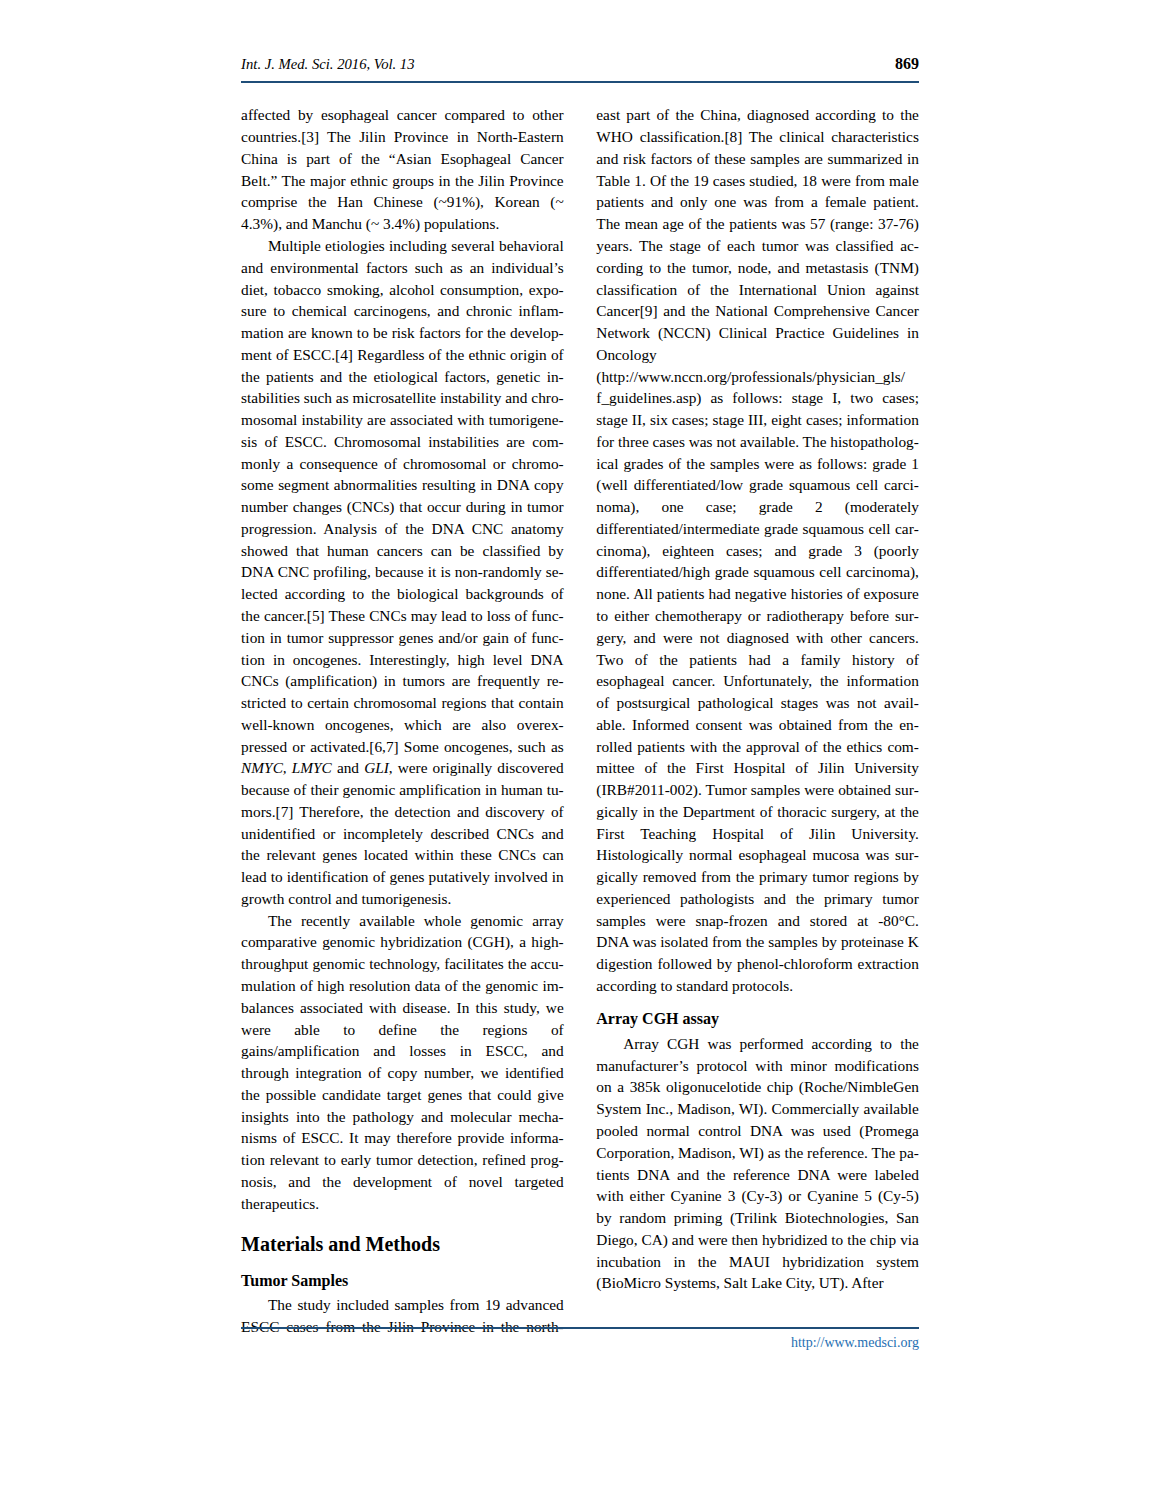Int. J. Med. Sci. 2016, Vol. 13 869
affected by esophageal cancer compared to other countries.[3] The Jilin Province in North-Eastern China is part of the “Asian Esophageal Cancer Belt.” The major ethnic groups in the Jilin Province comprise the Han Chinese (~91%), Korean (~ 4.3%), and Manchu (~ 3.4%) populations.
Multiple etiologies including several behavioral and environmental factors such as an individual’s diet, tobacco smoking, alcohol consumption, exposure to chemical carcinogens, and chronic inflammation are known to be risk factors for the development of ESCC.[4] Regardless of the ethnic origin of the patients and the etiological factors, genetic instabilities such as microsatellite instability and chromosomal instability are associated with tumorigenesis of ESCC. Chromosomal instabilities are commonly a consequence of chromosomal or chromosome segment abnormalities resulting in DNA copy number changes (CNCs) that occur during in tumor progression. Analysis of the DNA CNC anatomy showed that human cancers can be classified by DNA CNC profiling, because it is non-randomly selected according to the biological backgrounds of the cancer.[5] These CNCs may lead to loss of function in tumor suppressor genes and/or gain of function in oncogenes. Interestingly, high level DNA CNCs (amplification) in tumors are frequently restricted to certain chromosomal regions that contain well-known oncogenes, which are also overexpressed or activated.[6,7] Some oncogenes, such as NMYC, LMYC and GLI, were originally discovered because of their genomic amplification in human tumors.[7] Therefore, the detection and discovery of unidentified or incompletely described CNCs and the relevant genes located within these CNCs can lead to identification of genes putatively involved in growth control and tumorigenesis.
The recently available whole genomic array comparative genomic hybridization (CGH), a high-throughput genomic technology, facilitates the accumulation of high resolution data of the genomic imbalances associated with disease. In this study, we were able to define the regions of gains/amplification and losses in ESCC, and through integration of copy number, we identified the possible candidate target genes that could give insights into the pathology and molecular mechanisms of ESCC. It may therefore provide information relevant to early tumor detection, refined prognosis, and the development of novel targeted therapeutics.
Materials and Methods
Tumor Samples
The study included samples from 19 advanced ESCC cases from the Jilin Province in the north-east part of the China, diagnosed according to the WHO classification.[8] The clinical characteristics and risk factors of these samples are summarized in Table 1. Of the 19 cases studied, 18 were from male patients and only one was from a female patient. The mean age of the patients was 57 (range: 37-76) years. The stage of each tumor was classified according to the tumor, node, and metastasis (TNM) classification of the International Union against Cancer[9] and the National Comprehensive Cancer Network (NCCN) Clinical Practice Guidelines in Oncology (http://www.nccn.org/professionals/physician_gls/ f_guidelines.asp) as follows: stage I, two cases; stage II, six cases; stage III, eight cases; information for three cases was not available. The histopathological grades of the samples were as follows: grade 1 (well differentiated/low grade squamous cell carcinoma), one case; grade 2 (moderately differentiated/intermediate grade squamous cell carcinoma), eighteen cases; and grade 3 (poorly differentiated/high grade squamous cell carcinoma), none. All patients had negative histories of exposure to either chemotherapy or radiotherapy before surgery, and were not diagnosed with other cancers. Two of the patients had a family history of esophageal cancer. Unfortunately, the information of postsurgical pathological stages was not available. Informed consent was obtained from the enrolled patients with the approval of the ethics committee of the First Hospital of Jilin University (IRB#2011-002). Tumor samples were obtained surgically in the Department of thoracic surgery, at the First Teaching Hospital of Jilin University. Histologically normal esophageal mucosa was surgically removed from the primary tumor regions by experienced pathologists and the primary tumor samples were snap-frozen and stored at -80°C. DNA was isolated from the samples by proteinase K digestion followed by phenol-chloroform extraction according to standard protocols.
Array CGH assay
Array CGH was performed according to the manufacturer’s protocol with minor modifications on a 385k oligonucelotide chip (Roche/NimbleGen System Inc., Madison, WI). Commercially available pooled normal control DNA was used (Promega Corporation, Madison, WI) as the reference. The patients DNA and the reference DNA were labeled with either Cyanine 3 (Cy-3) or Cyanine 5 (Cy-5) by random priming (Trilink Biotechnologies, San Diego, CA) and were then hybridized to the chip via incubation in the MAUI hybridization system (BioMicro Systems, Salt Lake City, UT). After
http://www.medsci.org